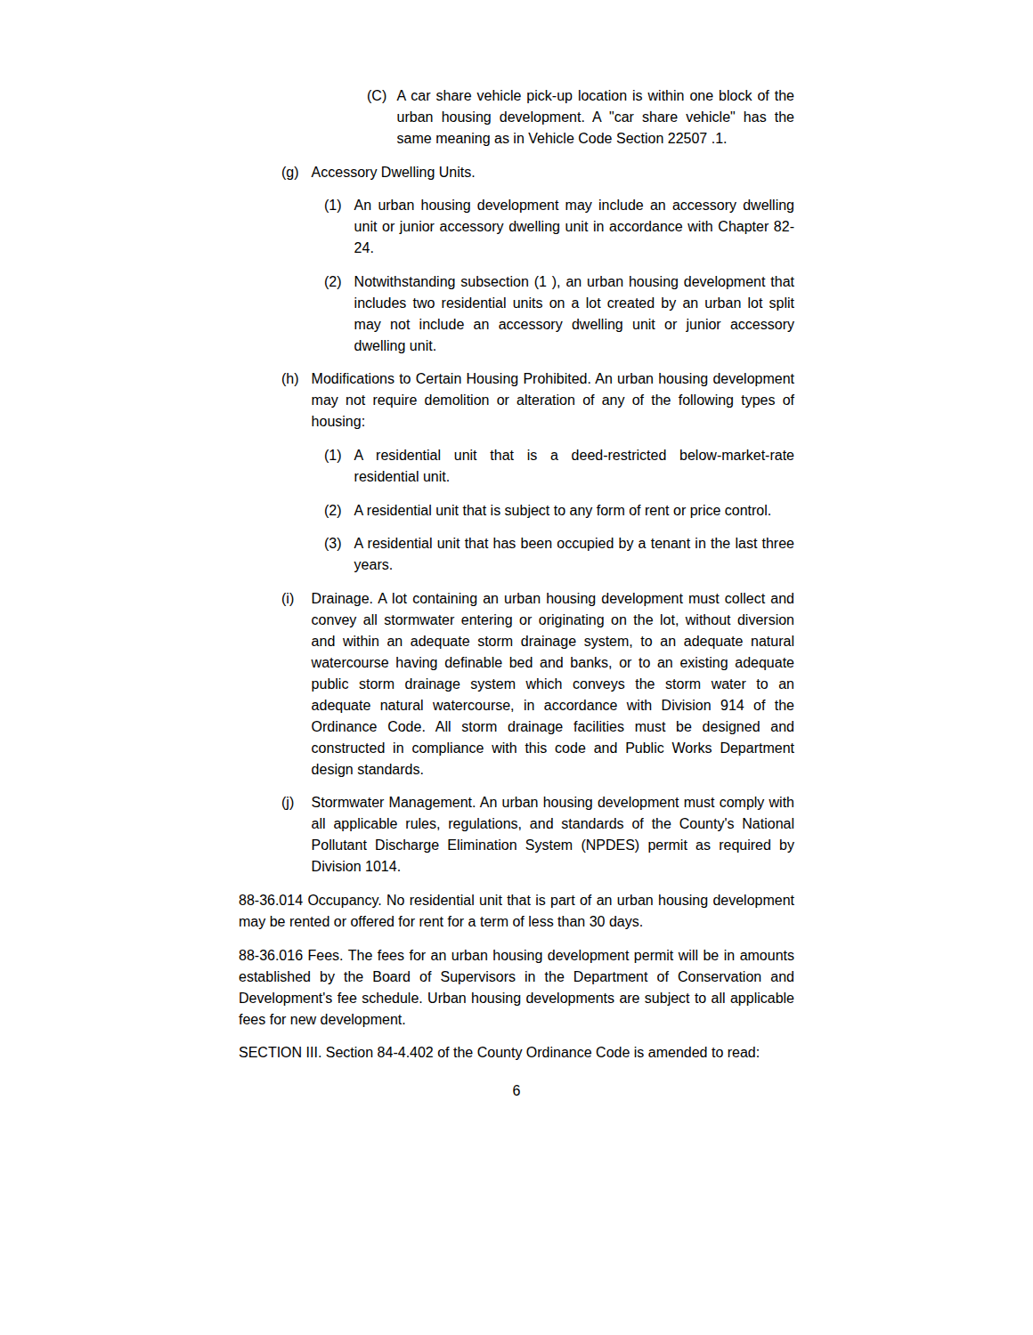(C)
A car share vehicle pick-up location is within one block of the urban housing development. A "car share vehicle" has the same meaning as in Vehicle Code Section 22507 .1.
(g)
Accessory Dwelling Units.
(1)
An urban housing development may include an accessory dwelling unit or junior accessory dwelling unit in accordance with Chapter 82-24.
(2)
Notwithstanding subsection (1 ), an urban housing development that includes two residential units on a lot created by an urban lot split may not include an accessory dwelling unit or junior accessory dwelling unit.
(h)
Modifications to Certain Housing Prohibited. An urban housing development may not require demolition or alteration of any of the following types of housing:
(1)
A residential unit that is a deed-restricted below-market-rate residential unit.
(2)
A residential unit that is subject to any form of rent or price control.
(3)
A residential unit that has been occupied by a tenant in the last three years.
(i)
Drainage. A lot containing an urban housing development must collect and convey all stormwater entering or originating on the lot, without diversion and within an adequate storm drainage system, to an adequate natural watercourse having definable bed and banks, or to an existing adequate public storm drainage system which conveys the storm water to an adequate natural watercourse, in accordance with Division 914 of the Ordinance Code. All storm drainage facilities must be designed and constructed in compliance with this code and Public Works Department design standards.
(j)
Stormwater Management. An urban housing development must comply with all applicable rules, regulations, and standards of the County's National Pollutant Discharge Elimination System (NPDES) permit as required by Division 1014.
88-36.014 Occupancy. No residential unit that is part of an urban housing development may be rented or offered for rent for a term of less than 30 days.
88-36.016 Fees. The fees for an urban housing development permit will be in amounts established by the Board of Supervisors in the Department of Conservation and Development's fee schedule. Urban housing developments are subject to all applicable fees for new development.
SECTION III. Section 84-4.402 of the County Ordinance Code is amended to read:
6